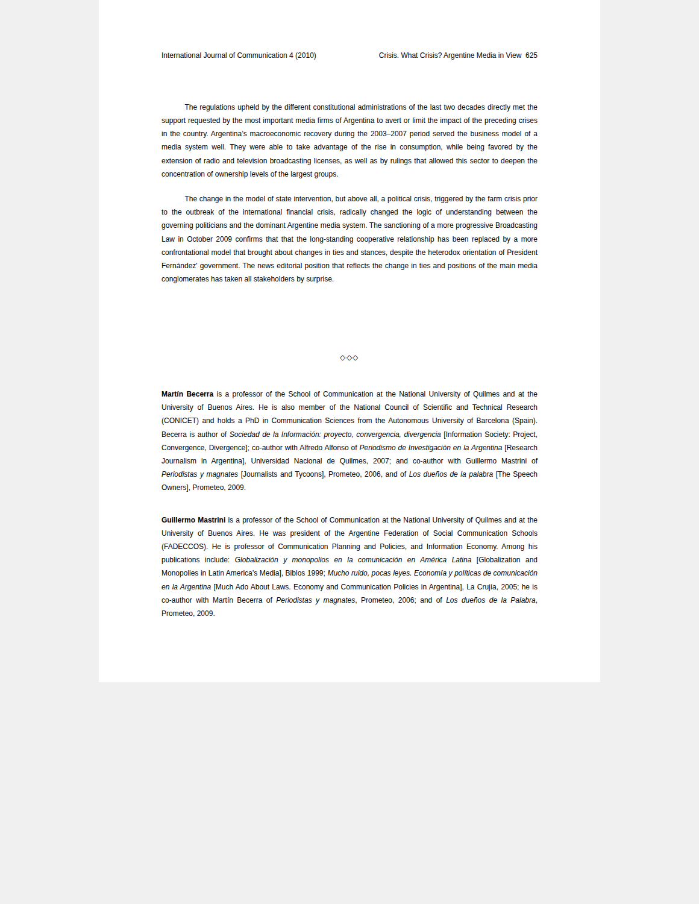International Journal of Communication 4 (2010) Crisis. What Crisis? Argentine Media in View 625
The regulations upheld by the different constitutional administrations of the last two decades directly met the support requested by the most important media firms of Argentina to avert or limit the impact of the preceding crises in the country. Argentina’s macroeconomic recovery during the 2003–2007 period served the business model of a media system well. They were able to take advantage of the rise in consumption, while being favored by the extension of radio and television broadcasting licenses, as well as by rulings that allowed this sector to deepen the concentration of ownership levels of the largest groups.
The change in the model of state intervention, but above all, a political crisis, triggered by the farm crisis prior to the outbreak of the international financial crisis, radically changed the logic of understanding between the governing politicians and the dominant Argentine media system. The sanctioning of a more progressive Broadcasting Law in October 2009 confirms that that the long-standing cooperative relationship has been replaced by a more confrontational model that brought about changes in ties and stances, despite the heterodox orientation of President Fernández' government. The news editorial position that reflects the change in ties and positions of the main media conglomerates has taken all stakeholders by surprise.
◇◇◇
Martín Becerra is a professor of the School of Communication at the National University of Quilmes and at the University of Buenos Aires. He is also member of the National Council of Scientific and Technical Research (CONICET) and holds a PhD in Communication Sciences from the Autonomous University of Barcelona (Spain). Becerra is author of Sociedad de la Información: proyecto, convergencia, divergencia [Information Society: Project, Convergence, Divergence]; co-author with Alfredo Alfonso of Periodismo de Investigación en la Argentina [Research Journalism in Argentina], Universidad Nacional de Quilmes, 2007; and co-author with Guillermo Mastrini of Periodistas y magnates [Journalists and Tycoons], Prometeo, 2006, and of Los dueños de la palabra [The Speech Owners], Prometeo, 2009.
Guillermo Mastrini is a professor of the School of Communication at the National University of Quilmes and at the University of Buenos Aires. He was president of the Argentine Federation of Social Communication Schools (FADECCOS). He is professor of Communication Planning and Policies, and Information Economy. Among his publications include: Globalización y monopolios en la comunicación en América Latina [Globalization and Monopolies in Latin America’s Media], Biblos 1999; Mucho ruido, pocas leyes. Economía y políticas de comunicación en la Argentina [Much Ado About Laws. Economy and Communication Policies in Argentina], La Crujía, 2005; he is co-author with Martín Becerra of Periodistas y magnates, Prometeo, 2006; and of Los dueños de la Palabra, Prometeo, 2009.